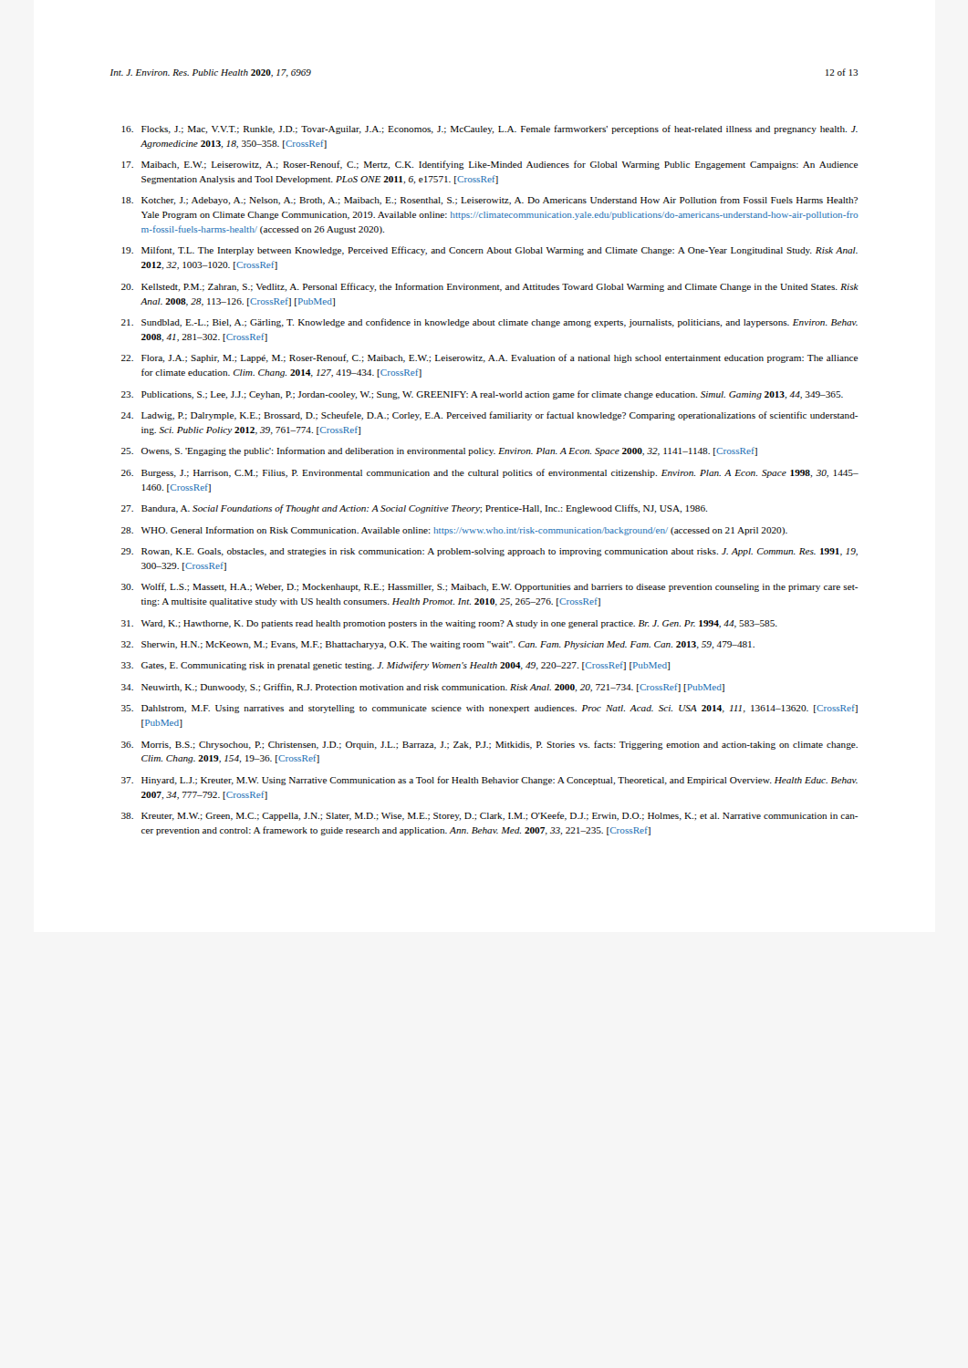Int. J. Environ. Res. Public Health 2020, 17, 6969
12 of 13
Flocks, J.; Mac, V.V.T.; Runkle, J.D.; Tovar-Aguilar, J.A.; Economos, J.; McCauley, L.A. Female farmworkers' perceptions of heat-related illness and pregnancy health. J. Agromedicine 2013, 18, 350–358. [CrossRef]
Maibach, E.W.; Leiserowitz, A.; Roser-Renouf, C.; Mertz, C.K. Identifying Like-Minded Audiences for Global Warming Public Engagement Campaigns: An Audience Segmentation Analysis and Tool Development. PLoS ONE 2011, 6, e17571. [CrossRef]
Kotcher, J.; Adebayo, A.; Nelson, A.; Broth, A.; Maibach, E.; Rosenthal, S.; Leiserowitz, A. Do Americans Understand How Air Pollution from Fossil Fuels Harms Health? Yale Program on Climate Change Communication, 2019. Available online: https://climatecommunication.yale.edu/publications/do-americans-understand-how-air-pollution-from-fossil-fuels-harms-health/ (accessed on 26 August 2020).
Milfont, T.L. The Interplay between Knowledge, Perceived Efficacy, and Concern About Global Warming and Climate Change: A One-Year Longitudinal Study. Risk Anal. 2012, 32, 1003–1020. [CrossRef]
Kellstedt, P.M.; Zahran, S.; Vedlitz, A. Personal Efficacy, the Information Environment, and Attitudes Toward Global Warming and Climate Change in the United States. Risk Anal. 2008, 28, 113–126. [CrossRef] [PubMed]
Sundblad, E.-L.; Biel, A.; Gärling, T. Knowledge and confidence in knowledge about climate change among experts, journalists, politicians, and laypersons. Environ. Behav. 2008, 41, 281–302. [CrossRef]
Flora, J.A.; Saphir, M.; Lappé, M.; Roser-Renouf, C.; Maibach, E.W.; Leiserowitz, A.A. Evaluation of a national high school entertainment education program: The alliance for climate education. Clim. Chang. 2014, 127, 419–434. [CrossRef]
Publications, S.; Lee, J.J.; Ceyhan, P.; Jordan-cooley, W.; Sung, W. GREENIFY: A real-world action game for climate change education. Simul. Gaming 2013, 44, 349–365.
Ladwig, P.; Dalrymple, K.E.; Brossard, D.; Scheufele, D.A.; Corley, E.A. Perceived familiarity or factual knowledge? Comparing operationalizations of scientific understanding. Sci. Public Policy 2012, 39, 761–774. [CrossRef]
Owens, S. 'Engaging the public': Information and deliberation in environmental policy. Environ. Plan. A Econ. Space 2000, 32, 1141–1148. [CrossRef]
Burgess, J.; Harrison, C.M.; Filius, P. Environmental communication and the cultural politics of environmental citizenship. Environ. Plan. A Econ. Space 1998, 30, 1445–1460. [CrossRef]
Bandura, A. Social Foundations of Thought and Action: A Social Cognitive Theory; Prentice-Hall, Inc.: Englewood Cliffs, NJ, USA, 1986.
WHO. General Information on Risk Communication. Available online: https://www.who.int/risk-communication/background/en/ (accessed on 21 April 2020).
Rowan, K.E. Goals, obstacles, and strategies in risk communication: A problem-solving approach to improving communication about risks. J. Appl. Commun. Res. 1991, 19, 300–329. [CrossRef]
Wolff, L.S.; Massett, H.A.; Weber, D.; Mockenhaupt, R.E.; Hassmiller, S.; Maibach, E.W. Opportunities and barriers to disease prevention counseling in the primary care setting: A multisite qualitative study with US health consumers. Health Promot. Int. 2010, 25, 265–276. [CrossRef]
Ward, K.; Hawthorne, K. Do patients read health promotion posters in the waiting room? A study in one general practice. Br. J. Gen. Pr. 1994, 44, 583–585.
Sherwin, H.N.; McKeown, M.; Evans, M.F.; Bhattacharyya, O.K. The waiting room "wait". Can. Fam. Physician Med. Fam. Can. 2013, 59, 479–481.
Gates, E. Communicating risk in prenatal genetic testing. J. Midwifery Women's Health 2004, 49, 220–227. [CrossRef] [PubMed]
Neuwirth, K.; Dunwoody, S.; Griffin, R.J. Protection motivation and risk communication. Risk Anal. 2000, 20, 721–734. [CrossRef] [PubMed]
Dahlstrom, M.F. Using narratives and storytelling to communicate science with nonexpert audiences. Proc Natl. Acad. Sci. USA 2014, 111, 13614–13620. [CrossRef] [PubMed]
Morris, B.S.; Chrysochou, P.; Christensen, J.D.; Orquin, J.L.; Barraza, J.; Zak, P.J.; Mitkidis, P. Stories vs. facts: Triggering emotion and action-taking on climate change. Clim. Chang. 2019, 154, 19–36. [CrossRef]
Hinyard, L.J.; Kreuter, M.W. Using Narrative Communication as a Tool for Health Behavior Change: A Conceptual, Theoretical, and Empirical Overview. Health Educ. Behav. 2007, 34, 777–792. [CrossRef]
Kreuter, M.W.; Green, M.C.; Cappella, J.N.; Slater, M.D.; Wise, M.E.; Storey, D.; Clark, I.M.; O'Keefe, D.J.; Erwin, D.O.; Holmes, K.; et al. Narrative communication in cancer prevention and control: A framework to guide research and application. Ann. Behav. Med. 2007, 33, 221–235. [CrossRef]